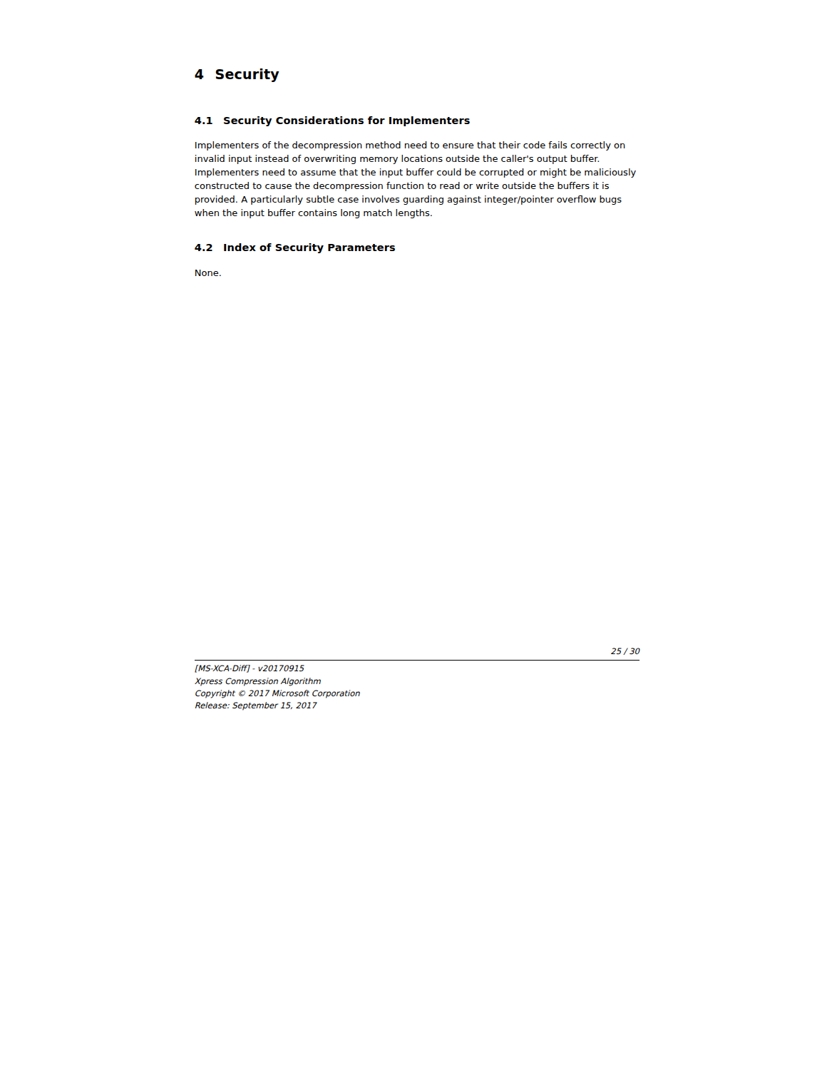4 Security
4.1 Security Considerations for Implementers
Implementers of the decompression method need to ensure that their code fails correctly on invalid input instead of overwriting memory locations outside the caller's output buffer. Implementers need to assume that the input buffer could be corrupted or might be maliciously constructed to cause the decompression function to read or write outside the buffers it is provided. A particularly subtle case involves guarding against integer/pointer overflow bugs when the input buffer contains long match lengths.
4.2 Index of Security Parameters
None.
25 / 30
[MS-XCA-Diff] - v20170915
Xpress Compression Algorithm
Copyright © 2017 Microsoft Corporation
Release: September 15, 2017